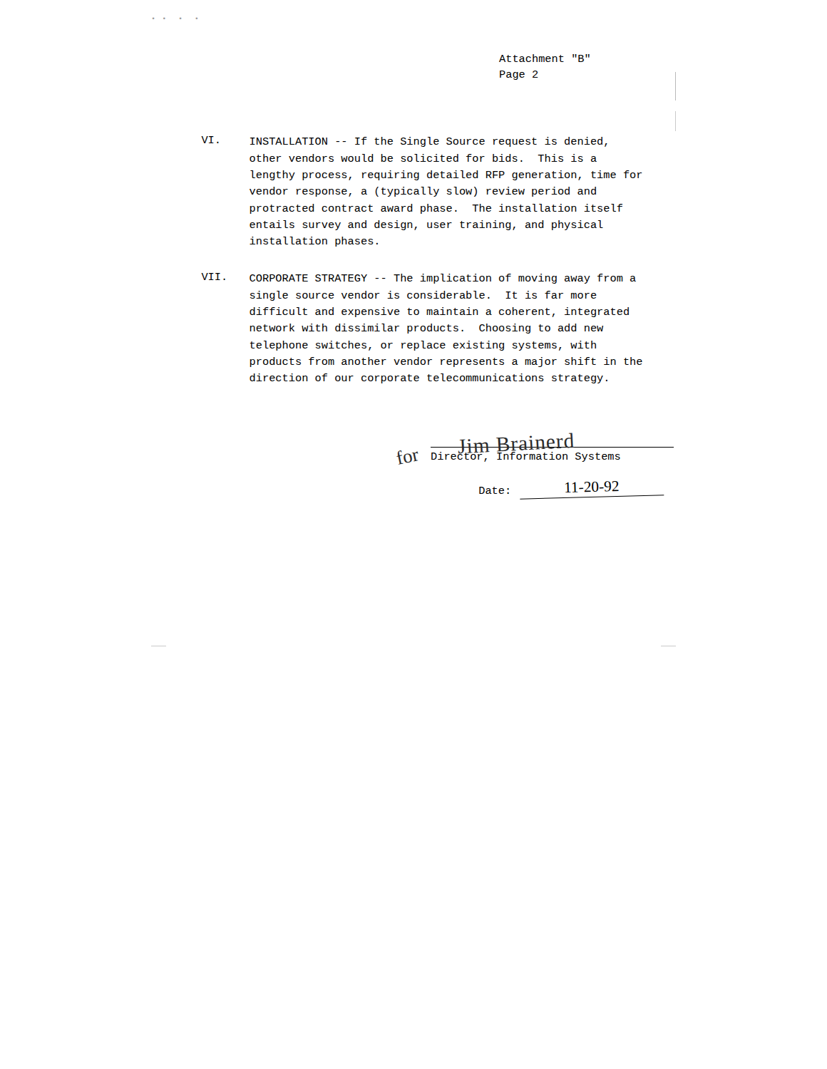• • • •
Attachment "B"
Page 2
VI.
INSTALLATION -- If the Single Source request is denied, other vendors would be solicited for bids. This is a lengthy process, requiring detailed RFP generation, time for vendor response, a (typically slow) review period and protracted contract award phase. The installation itself entails survey and design, user training, and physical installation phases.
VII.
CORPORATE STRATEGY -- The implication of moving away from a single source vendor is considerable. It is far more difficult and expensive to maintain a coherent, integrated network with dissimilar products. Choosing to add new telephone switches, or replace existing systems, with products from another vendor represents a major shift in the direction of our corporate telecommunications strategy.
for Jim Brainerd
Director, Information Systems
Date: 11-20-92